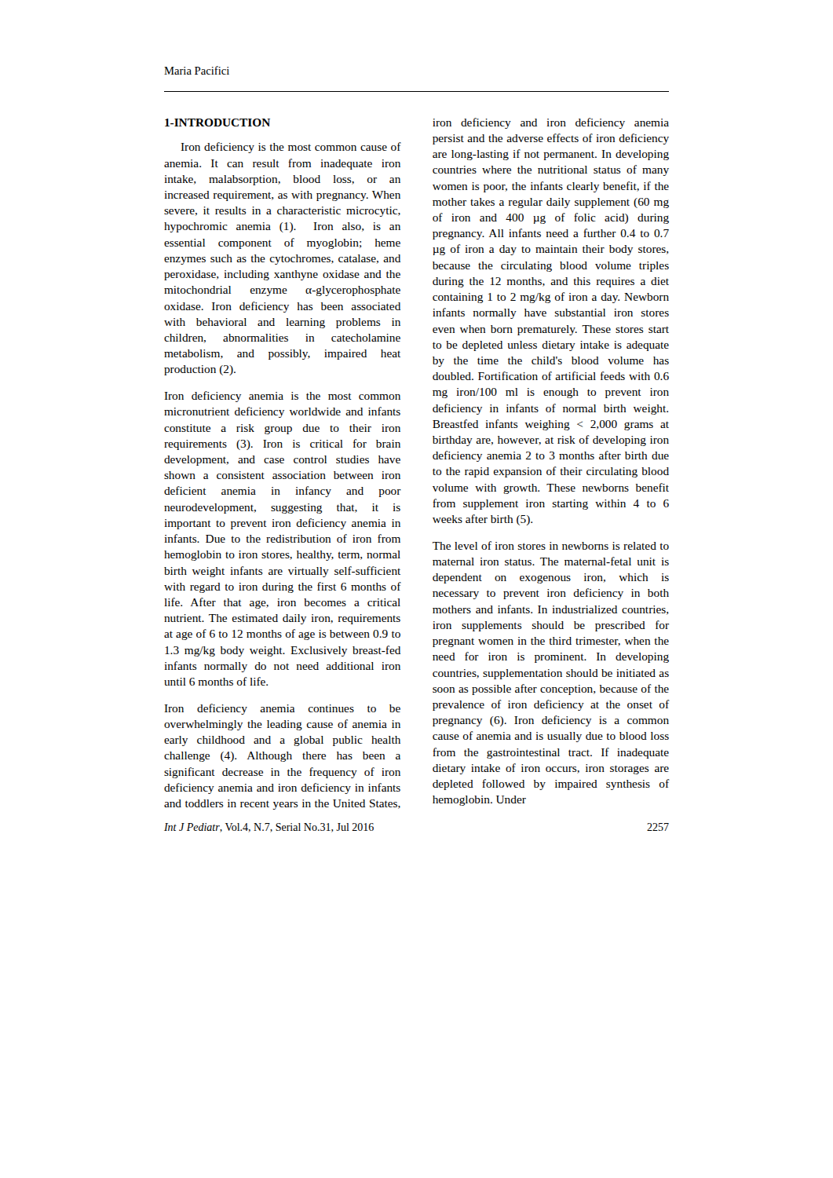Maria Pacifici
1-INTRODUCTION
Iron deficiency is the most common cause of anemia. It can result from inadequate iron intake, malabsorption, blood loss, or an increased requirement, as with pregnancy. When severe, it results in a characteristic microcytic, hypochromic anemia (1). Iron also, is an essential component of myoglobin; heme enzymes such as the cytochromes, catalase, and peroxidase, including xanthyne oxidase and the mitochondrial enzyme α-glycerophosphate oxidase. Iron deficiency has been associated with behavioral and learning problems in children, abnormalities in catecholamine metabolism, and possibly, impaired heat production (2).
Iron deficiency anemia is the most common micronutrient deficiency worldwide and infants constitute a risk group due to their iron requirements (3). Iron is critical for brain development, and case control studies have shown a consistent association between iron deficient anemia in infancy and poor neurodevelopment, suggesting that, it is important to prevent iron deficiency anemia in infants. Due to the redistribution of iron from hemoglobin to iron stores, healthy, term, normal birth weight infants are virtually self-sufficient with regard to iron during the first 6 months of life. After that age, iron becomes a critical nutrient. The estimated daily iron, requirements at age of 6 to 12 months of age is between 0.9 to 1.3 mg/kg body weight. Exclusively breast-fed infants normally do not need additional iron until 6 months of life.
Iron deficiency anemia continues to be overwhelmingly the leading cause of anemia in early childhood and a global public health challenge (4). Although there has been a significant decrease in the frequency of iron deficiency anemia and iron deficiency in infants and toddlers in recent years in the United States, iron deficiency and iron deficiency anemia persist and the adverse effects of iron deficiency are long-lasting if not permanent. In developing countries where the nutritional status of many women is poor, the infants clearly benefit, if the mother takes a regular daily supplement (60 mg of iron and 400 µg of folic acid) during pregnancy. All infants need a further 0.4 to 0.7 µg of iron a day to maintain their body stores, because the circulating blood volume triples during the 12 months, and this requires a diet containing 1 to 2 mg/kg of iron a day. Newborn infants normally have substantial iron stores even when born prematurely. These stores start to be depleted unless dietary intake is adequate by the time the child's blood volume has doubled. Fortification of artificial feeds with 0.6 mg iron/100 ml is enough to prevent iron deficiency in infants of normal birth weight. Breastfed infants weighing < 2,000 grams at birthday are, however, at risk of developing iron deficiency anemia 2 to 3 months after birth due to the rapid expansion of their circulating blood volume with growth. These newborns benefit from supplement iron starting within 4 to 6 weeks after birth (5).
The level of iron stores in newborns is related to maternal iron status. The maternal-fetal unit is dependent on exogenous iron, which is necessary to prevent iron deficiency in both mothers and infants. In industrialized countries, iron supplements should be prescribed for pregnant women in the third trimester, when the need for iron is prominent. In developing countries, supplementation should be initiated as soon as possible after conception, because of the prevalence of iron deficiency at the onset of pregnancy (6). Iron deficiency is a common cause of anemia and is usually due to blood loss from the gastrointestinal tract. If inadequate dietary intake of iron occurs, iron storages are depleted followed by impaired synthesis of hemoglobin. Under
Int J Pediatr, Vol.4, N.7, Serial No.31, Jul 2016 2257